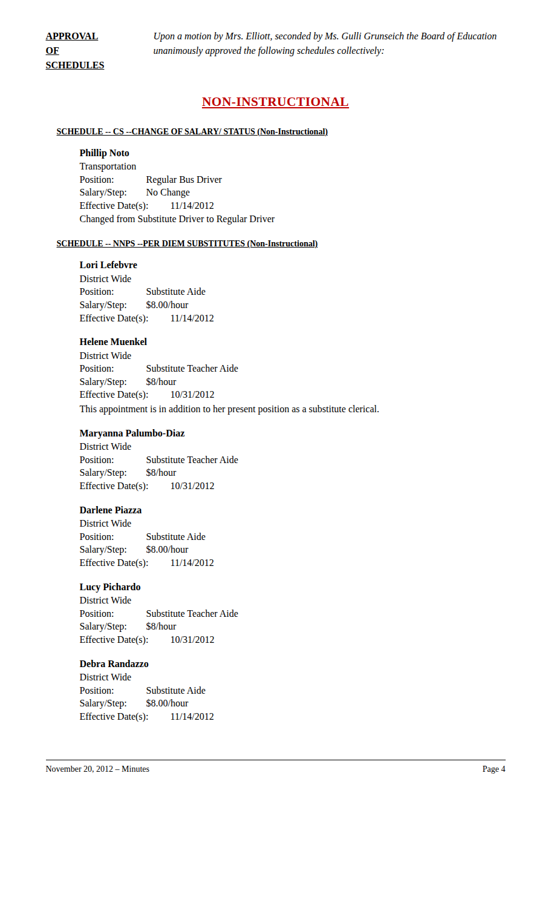Approval
of
Schedules
Upon a motion by Mrs. Elliott, seconded by Ms. Gulli Grunseich the Board of Education unanimously approved the following schedules collectively:
NON-INSTRUCTIONAL
SCHEDULE -- CS --CHANGE OF SALARY/ STATUS (Non-Instructional)
Phillip Noto
Transportation
Position:
Regular Bus Driver
Salary/Step:
No Change
Effective Date(s):
11/14/2012
Changed from Substitute Driver to Regular Driver
SCHEDULE -- NNPS --PER DIEM SUBSTITUTES (Non-Instructional)
Lori Lefebvre
District Wide
Position:
Substitute Aide
Salary/Step:
$8.00/hour
Effective Date(s):
11/14/2012
Helene Muenkel
District Wide
Position:
Substitute Teacher Aide
Salary/Step:
$8/hour
Effective Date(s):
10/31/2012
This appointment is in addition to her present position as a substitute clerical.
Maryanna Palumbo-Diaz
District Wide
Position:
Substitute Teacher Aide
Salary/Step:
$8/hour
Effective Date(s):
10/31/2012
Darlene Piazza
District Wide
Position:
Substitute Aide
Salary/Step:
$8.00/hour
Effective Date(s):
11/14/2012
Lucy Pichardo
District Wide
Position:
Substitute Teacher Aide
Salary/Step:
$8/hour
Effective Date(s):
10/31/2012
Debra Randazzo
District Wide
Position:
Substitute Aide
Salary/Step:
$8.00/hour
Effective Date(s):
11/14/2012
November 20, 2012 – Minutes
Page 4